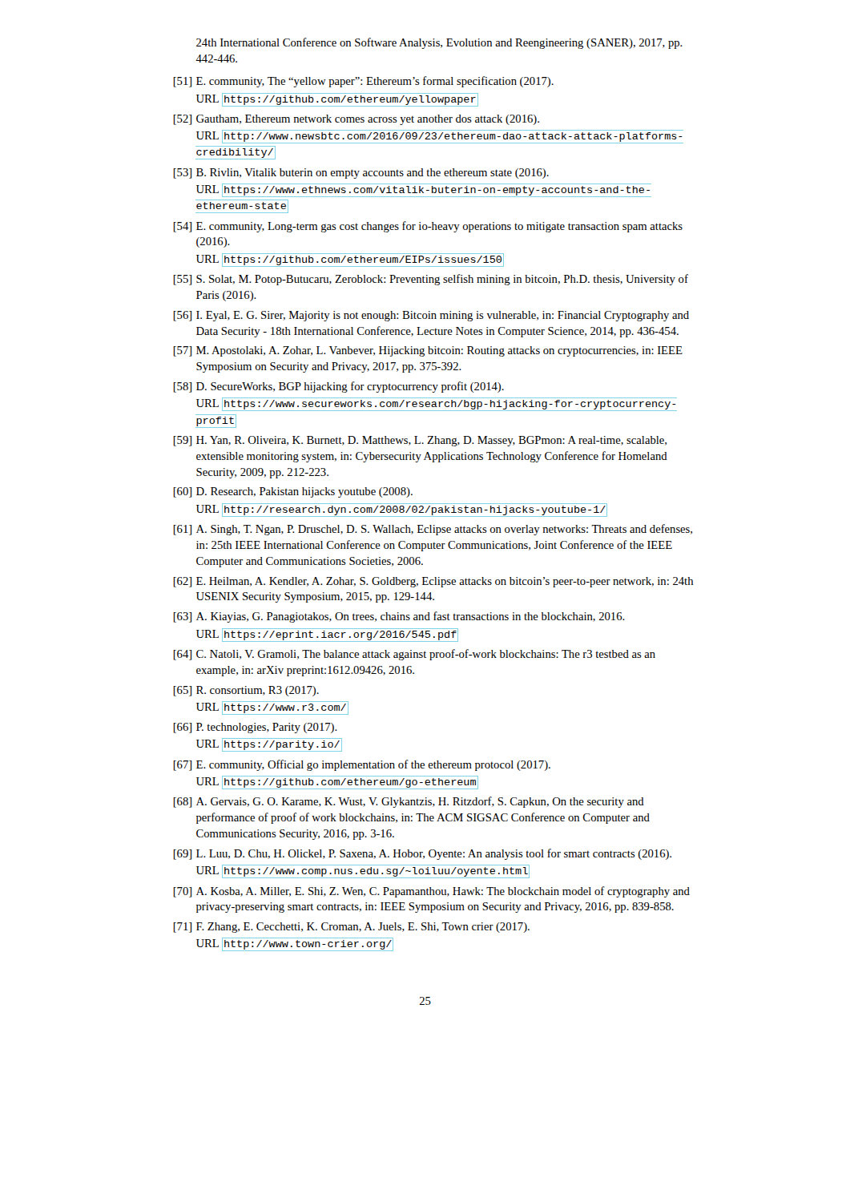24th International Conference on Software Analysis, Evolution and Reengineering (SANER), 2017, pp. 442-446.
[51] E. community, The “yellow paper”: Ethereum’s formal specification (2017). URL https://github.com/ethereum/yellowpaper
[52] Gautham, Ethereum network comes across yet another dos attack (2016). URL http://www.newsbtc.com/2016/09/23/ethereum-dao-attack-attack-platforms-credibility/
[53] B. Rivlin, Vitalik buterin on empty accounts and the ethereum state (2016). URL https://www.ethnews.com/vitalik-buterin-on-empty-accounts-and-the-ethereum-state
[54] E. community, Long-term gas cost changes for io-heavy operations to mitigate transaction spam attacks (2016). URL https://github.com/ethereum/EIPs/issues/150
[55] S. Solat, M. Potop-Butucaru, Zeroblock: Preventing selfish mining in bitcoin, Ph.D. thesis, University of Paris (2016).
[56] I. Eyal, E. G. Sirer, Majority is not enough: Bitcoin mining is vulnerable, in: Financial Cryptography and Data Security - 18th International Conference, Lecture Notes in Computer Science, 2014, pp. 436-454.
[57] M. Apostolaki, A. Zohar, L. Vanbever, Hijacking bitcoin: Routing attacks on cryptocurrencies, in: IEEE Symposium on Security and Privacy, 2017, pp. 375-392.
[58] D. SecureWorks, BGP hijacking for cryptocurrency profit (2014). URL https://www.secureworks.com/research/bgp-hijacking-for-cryptocurrency-profit
[59] H. Yan, R. Oliveira, K. Burnett, D. Matthews, L. Zhang, D. Massey, BGPmon: A real-time, scalable, extensible monitoring system, in: Cybersecurity Applications Technology Conference for Homeland Security, 2009, pp. 212-223.
[60] D. Research, Pakistan hijacks youtube (2008). URL http://research.dyn.com/2008/02/pakistan-hijacks-youtube-1/
[61] A. Singh, T. Ngan, P. Druschel, D. S. Wallach, Eclipse attacks on overlay networks: Threats and defenses, in: 25th IEEE International Conference on Computer Communications, Joint Conference of the IEEE Computer and Communications Societies, 2006.
[62] E. Heilman, A. Kendler, A. Zohar, S. Goldberg, Eclipse attacks on bitcoin’s peer-to-peer network, in: 24th USENIX Security Symposium, 2015, pp. 129-144.
[63] A. Kiayias, G. Panagiotakos, On trees, chains and fast transactions in the blockchain, 2016. URL https://eprint.iacr.org/2016/545.pdf
[64] C. Natoli, V. Gramoli, The balance attack against proof-of-work blockchains: The r3 testbed as an example, in: arXiv preprint:1612.09426, 2016.
[65] R. consortium, R3 (2017). URL https://www.r3.com/
[66] P. technologies, Parity (2017). URL https://parity.io/
[67] E. community, Official go implementation of the ethereum protocol (2017). URL https://github.com/ethereum/go-ethereum
[68] A. Gervais, G. O. Karame, K. Wust, V. Glykantzis, H. Ritzdorf, S. Capkun, On the security and performance of proof of work blockchains, in: The ACM SIGSAC Conference on Computer and Communications Security, 2016, pp. 3-16.
[69] L. Luu, D. Chu, H. Olickel, P. Saxena, A. Hobor, Oyente: An analysis tool for smart contracts (2016). URL https://www.comp.nus.edu.sg/~loiluu/oyente.html
[70] A. Kosba, A. Miller, E. Shi, Z. Wen, C. Papamanthou, Hawk: The blockchain model of cryptography and privacy-preserving smart contracts, in: IEEE Symposium on Security and Privacy, 2016, pp. 839-858.
[71] F. Zhang, E. Cecchetti, K. Croman, A. Juels, E. Shi, Town crier (2017). URL http://www.town-crier.org/
25